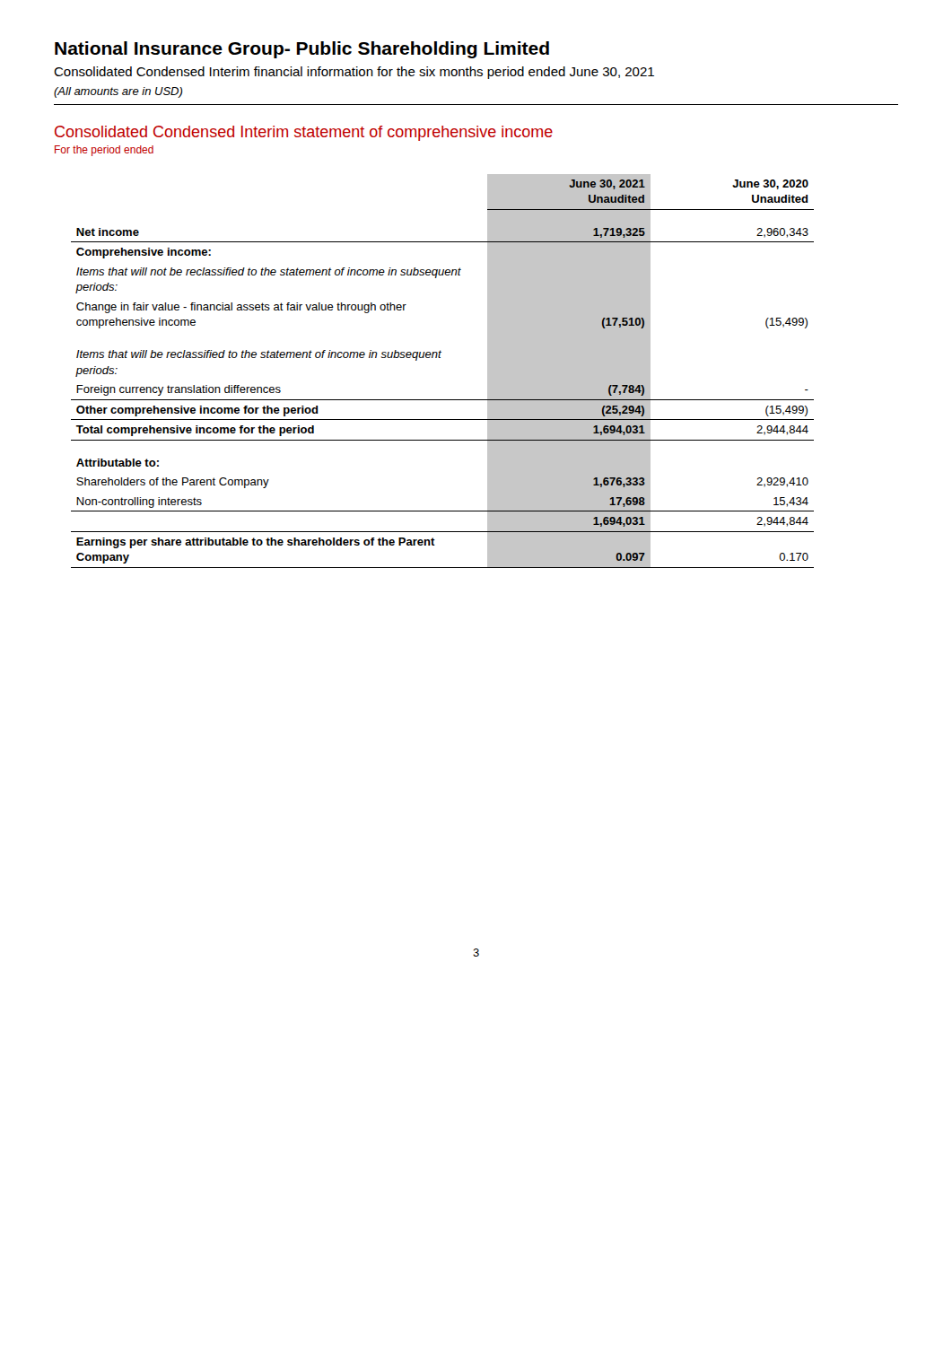National Insurance Group- Public Shareholding Limited
Consolidated Condensed Interim financial information for the six months period ended June 30, 2021
(All amounts are in USD)
Consolidated Condensed Interim statement of comprehensive income
For the period ended
| | June 30, 2021 Unaudited | June 30, 2020 Unaudited |
| Net income | 1,719,325 | 2,960,343 |
| Comprehensive income: | | |
| Items that will not be reclassified to the statement of income in subsequent periods: | | |
| Change in fair value - financial assets at fair value through other comprehensive income | (17,510) | (15,499) |
| Items that will be reclassified to the statement of income in subsequent periods: | | |
| Foreign currency translation differences | (7,784) | - |
| Other comprehensive income for the period | (25,294) | (15,499) |
| Total comprehensive income for the period | 1,694,031 | 2,944,844 |
| Attributable to: | | |
| Shareholders of the Parent Company | 1,676,333 | 2,929,410 |
| Non-controlling interests | 17,698 | 15,434 |
| | 1,694,031 | 2,944,844 |
| Earnings per share attributable to the shareholders of the Parent Company | 0.097 | 0.170 |
3